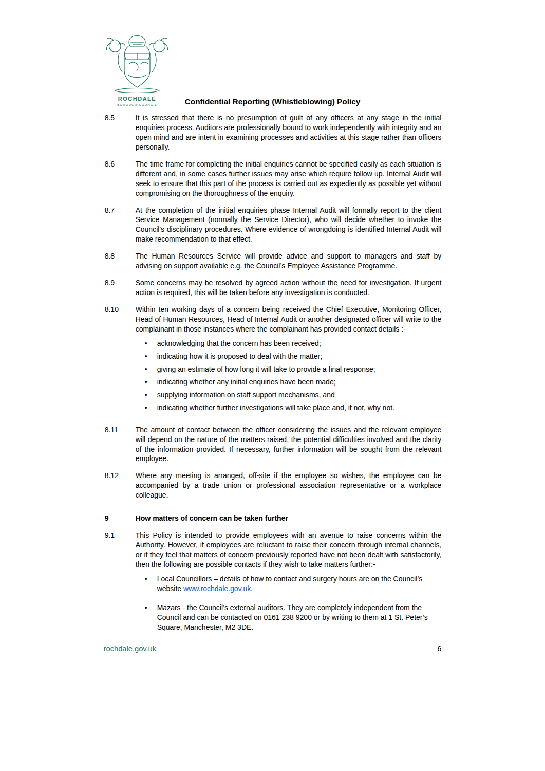ROCHDALE BOROUGH COUNCIL
Confidential Reporting (Whistleblowing) Policy
8.5
It is stressed that there is no presumption of guilt of any officers at any stage in the initial enquiries process. Auditors are professionally bound to work independently with integrity and an open mind and are intent in examining processes and activities at this stage rather than officers personally.
8.6
The time frame for completing the initial enquiries cannot be specified easily as each situation is different and, in some cases further issues may arise which require follow up. Internal Audit will seek to ensure that this part of the process is carried out as expediently as possible yet without compromising on the thoroughness of the enquiry.
8.7
At the completion of the initial enquiries phase Internal Audit will formally report to the client Service Management (normally the Service Director), who will decide whether to invoke the Council's disciplinary procedures. Where evidence of wrongdoing is identified Internal Audit will make recommendation to that effect.
8.8
The Human Resources Service will provide advice and support to managers and staff by advising on support available e.g. the Council’s Employee Assistance Programme.
8.9
Some concerns may be resolved by agreed action without the need for investigation. If urgent action is required, this will be taken before any investigation is conducted.
8.10
Within ten working days of a concern being received the Chief Executive, Monitoring Officer, Head of Human Resources, Head of Internal Audit or another designated officer will write to the complainant in those instances where the complainant has provided contact details :-
acknowledging that the concern has been received;
indicating how it is proposed to deal with the matter;
giving an estimate of how long it will take to provide a final response;
indicating whether any initial enquiries have been made;
supplying information on staff support mechanisms, and
indicating whether further investigations will take place and, if not, why not.
8.11
The amount of contact between the officer considering the issues and the relevant employee will depend on the nature of the matters raised, the potential difficulties involved and the clarity of the information provided. If necessary, further information will be sought from the relevant employee.
8.12
Where any meeting is arranged, off-site if the employee so wishes, the employee can be accompanied by a trade union or professional association representative or a workplace colleague.
9
How matters of concern can be taken further
9.1
This Policy is intended to provide employees with an avenue to raise concerns within the Authority. However, if employees are reluctant to raise their concern through internal channels, or if they feel that matters of concern previously reported have not been dealt with satisfactorily, then the following are possible contacts if they wish to take matters further:-
Local Councillors – details of how to contact and surgery hours are on the Council’s website www.rochdale.gov.uk.
Mazars - the Council’s external auditors. They are completely independent from the Council and can be contacted on 0161 238 9200 or by writing to them at 1 St. Peter’s Square, Manchester, M2 3DE.
rochdale.gov.uk
6